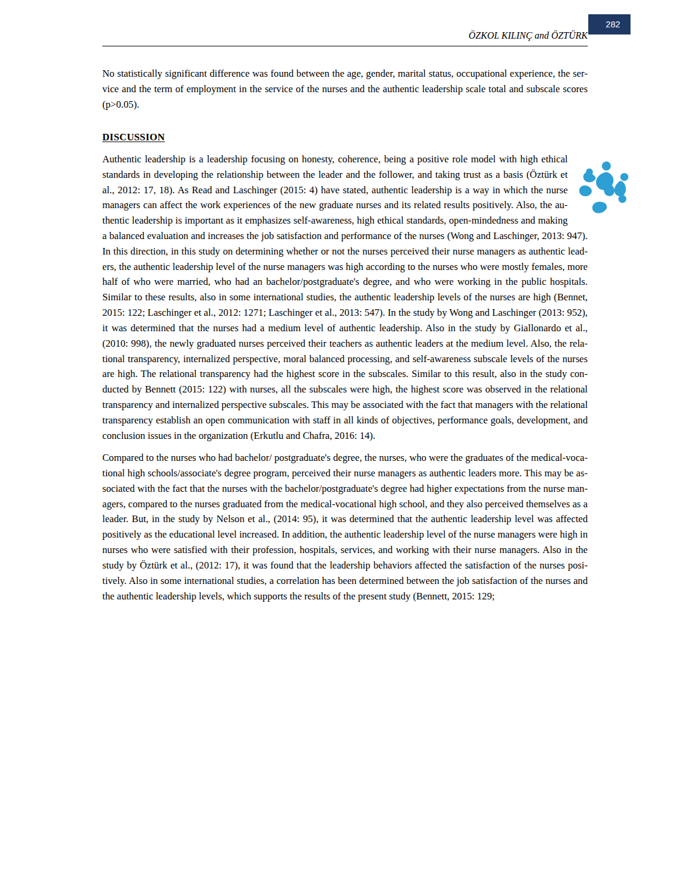282
ÖZKOL KILINÇ and ÖZTÜRK
No statistically significant difference was found between the age, gender, marital status, occupational experience, the service and the term of employment in the service of the nurses and the authentic leadership scale total and subscale scores (p>0.05).
DISCUSSION
Authentic leadership is a leadership focusing on honesty, coherence, being a positive role model with high ethical standards in developing the relationship between the leader and the follower, and taking trust as a basis (Öztürk et al., 2012: 17, 18). As Read and Laschinger (2015: 4) have stated, authentic leadership is a way in which the nurse managers can affect the work experiences of the new graduate nurses and its related results positively. Also, the authentic leadership is important as it emphasizes self-awareness, high ethical standards, open-mindedness and making a balanced evaluation and increases the job satisfaction and performance of the nurses (Wong and Laschinger, 2013: 947). In this direction, in this study on determining whether or not the nurses perceived their nurse managers as authentic leaders, the authentic leadership level of the nurse managers was high according to the nurses who were mostly females, more half of who were married, who had an bachelor/postgraduate's degree, and who were working in the public hospitals. Similar to these results, also in some international studies, the authentic leadership levels of the nurses are high (Bennet, 2015: 122; Laschinger et al., 2012: 1271; Laschinger et al., 2013: 547). In the study by Wong and Laschinger (2013: 952), it was determined that the nurses had a medium level of authentic leadership. Also in the study by Giallonardo et al., (2010: 998), the newly graduated nurses perceived their teachers as authentic leaders at the medium level. Also, the relational transparency, internalized perspective, moral balanced processing, and self-awareness subscale levels of the nurses are high. The relational transparency had the highest score in the subscales. Similar to this result, also in the study conducted by Bennett (2015: 122) with nurses, all the subscales were high, the highest score was observed in the relational transparency and internalized perspective subscales. This may be associated with the fact that managers with the relational transparency establish an open communication with staff in all kinds of objectives, performance goals, development, and conclusion issues in the organization (Erkutlu and Chafra, 2016: 14).
Compared to the nurses who had bachelor/ postgraduate's degree, the nurses, who were the graduates of the medical-vocational high schools/associate's degree program, perceived their nurse managers as authentic leaders more. This may be associated with the fact that the nurses with the bachelor/postgraduate's degree had higher expectations from the nurse managers, compared to the nurses graduated from the medical-vocational high school, and they also perceived themselves as a leader. But, in the study by Nelson et al., (2014: 95), it was determined that the authentic leadership level was affected positively as the educational level increased. In addition, the authentic leadership level of the nurse managers were high in nurses who were satisfied with their profession, hospitals, services, and working with their nurse managers. Also in the study by Öztürk et al., (2012: 17), it was found that the leadership behaviors affected the satisfaction of the nurses positively. Also in some international studies, a correlation has been determined between the job satisfaction of the nurses and the authentic leadership levels, which supports the results of the present study (Bennett, 2015: 129;